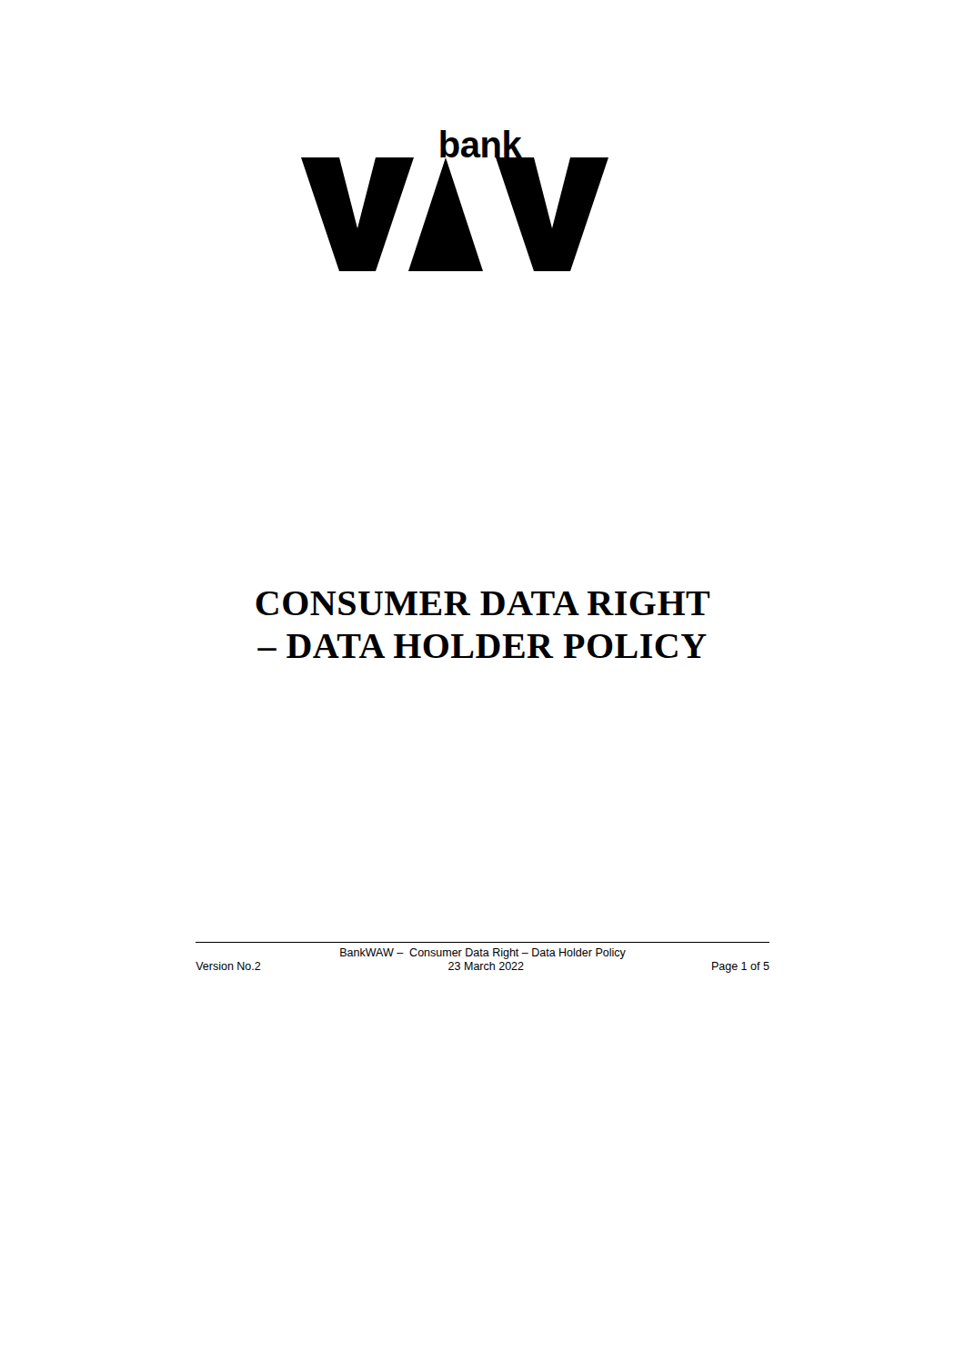bank
CONSUMER DATA RIGHT
– DATA HOLDER POLICY
BankWAW – Consumer Data Right – Data Holder Policy
Version No.2 23 March 2022 Page 1 of 5